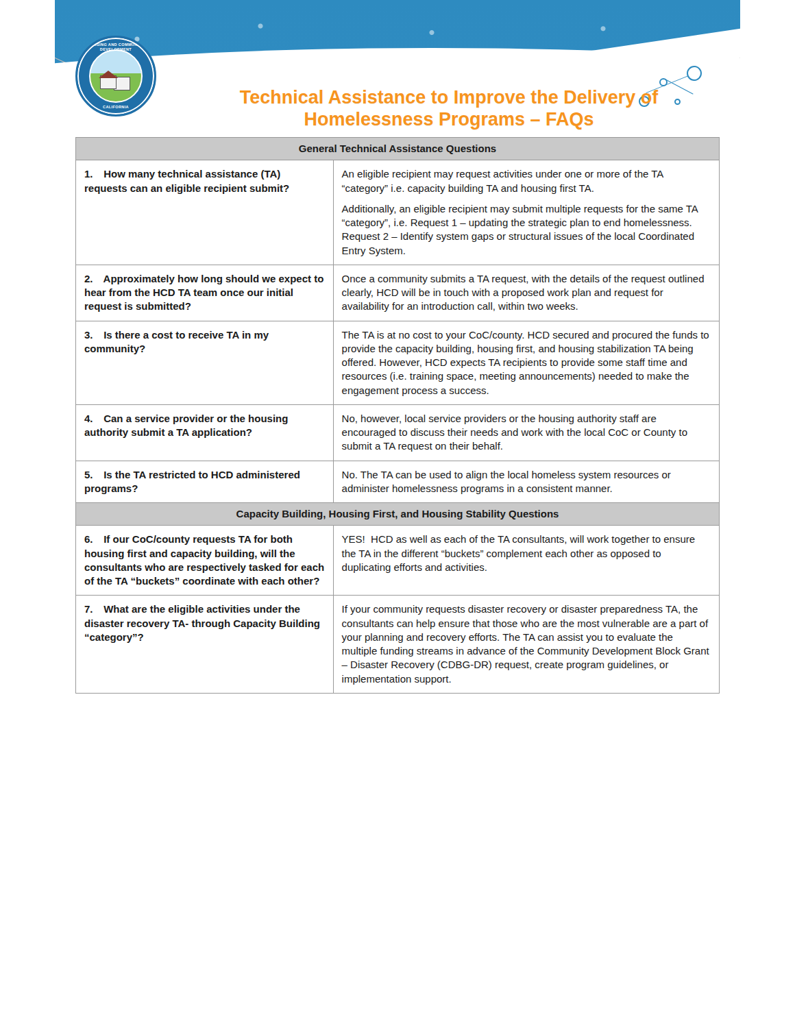HOUSING AND COMMUNITY DEVELOPMENT
CALIFORNIA
Technical Assistance to Improve the Delivery of
Homelessness Programs – FAQs
| General Technical Assistance Questions |
| --- |
| 1. How many technical assistance (TA) requests can an eligible recipient submit? | An eligible recipient may request activities under one or more of the TA “category” i.e. capacity building TA and housing first TA. Additionally, an eligible recipient may submit multiple requests for the same TA “category”, i.e. Request 1 – updating the strategic plan to end homelessness. Request 2 – Identify system gaps or structural issues of the local Coordinated Entry System. |
| 2. Approximately how long should we expect to hear from the HCD TA team once our initial request is submitted? | Once a community submits a TA request, with the details of the request outlined clearly, HCD will be in touch with a proposed work plan and request for availability for an introduction call, within two weeks. |
| 3. Is there a cost to receive TA in my community? | The TA is at no cost to your CoC/county. HCD secured and procured the funds to provide the capacity building, housing first, and housing stabilization TA being offered. However, HCD expects TA recipients to provide some staff time and resources (i.e. training space, meeting announcements) needed to make the engagement process a success. |
| 4. Can a service provider or the housing authority submit a TA application? | No, however, local service providers or the housing authority staff are encouraged to discuss their needs and work with the local CoC or County to submit a TA request on their behalf. |
| 5. Is the TA restricted to HCD administered programs? | No. The TA can be used to align the local homeless system resources or administer homelessness programs in a consistent manner. |
| Capacity Building, Housing First, and Housing Stability Questions |
| 6. If our CoC/county requests TA for both housing first and capacity building, will the consultants who are respectively tasked for each of the TA “buckets” coordinate with each other? | YES! HCD as well as each of the TA consultants, will work together to ensure the TA in the different “buckets” complement each other as opposed to duplicating efforts and activities. |
| 7. What are the eligible activities under the disaster recovery TA- through Capacity Building “category”? | If your community requests disaster recovery or disaster preparedness TA, the consultants can help ensure that those who are the most vulnerable are a part of your planning and recovery efforts. The TA can assist you to evaluate the multiple funding streams in advance of the Community Development Block Grant – Disaster Recovery (CDBG-DR) request, create program guidelines, or implementation support. |